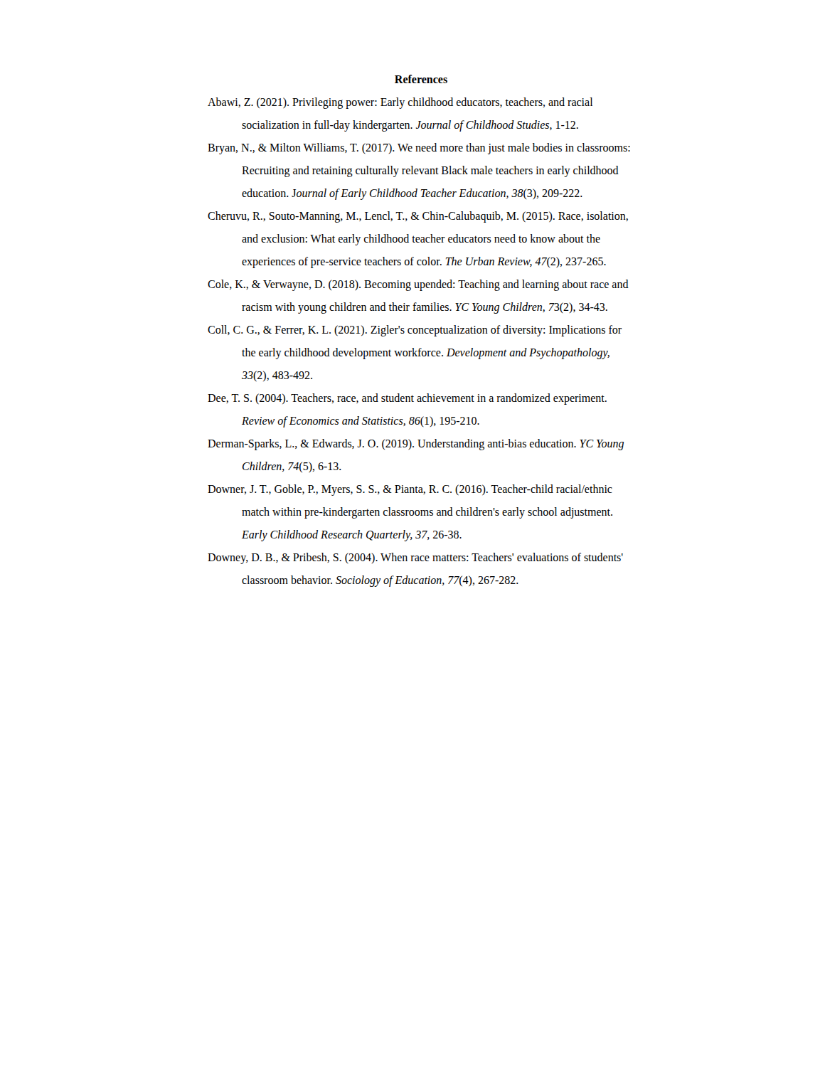References
Abawi, Z. (2021). Privileging power: Early childhood educators, teachers, and racial socialization in full-day kindergarten. Journal of Childhood Studies, 1-12.
Bryan, N., & Milton Williams, T. (2017). We need more than just male bodies in classrooms: Recruiting and retaining culturally relevant Black male teachers in early childhood education. Journal of Early Childhood Teacher Education, 38(3), 209-222.
Cheruvu, R., Souto-Manning, M., Lencl, T., & Chin-Calubaquib, M. (2015). Race, isolation, and exclusion: What early childhood teacher educators need to know about the experiences of pre-service teachers of color. The Urban Review, 47(2), 237-265.
Cole, K., & Verwayne, D. (2018). Becoming upended: Teaching and learning about race and racism with young children and their families. YC Young Children, 73(2), 34-43.
Coll, C. G., & Ferrer, K. L. (2021). Zigler's conceptualization of diversity: Implications for the early childhood development workforce. Development and Psychopathology, 33(2), 483-492.
Dee, T. S. (2004). Teachers, race, and student achievement in a randomized experiment. Review of Economics and Statistics, 86(1), 195-210.
Derman-Sparks, L., & Edwards, J. O. (2019). Understanding anti-bias education. YC Young Children, 74(5), 6-13.
Downer, J. T., Goble, P., Myers, S. S., & Pianta, R. C. (2016). Teacher-child racial/ethnic match within pre-kindergarten classrooms and children's early school adjustment. Early Childhood Research Quarterly, 37, 26-38.
Downey, D. B., & Pribesh, S. (2004). When race matters: Teachers' evaluations of students' classroom behavior. Sociology of Education, 77(4), 267-282.